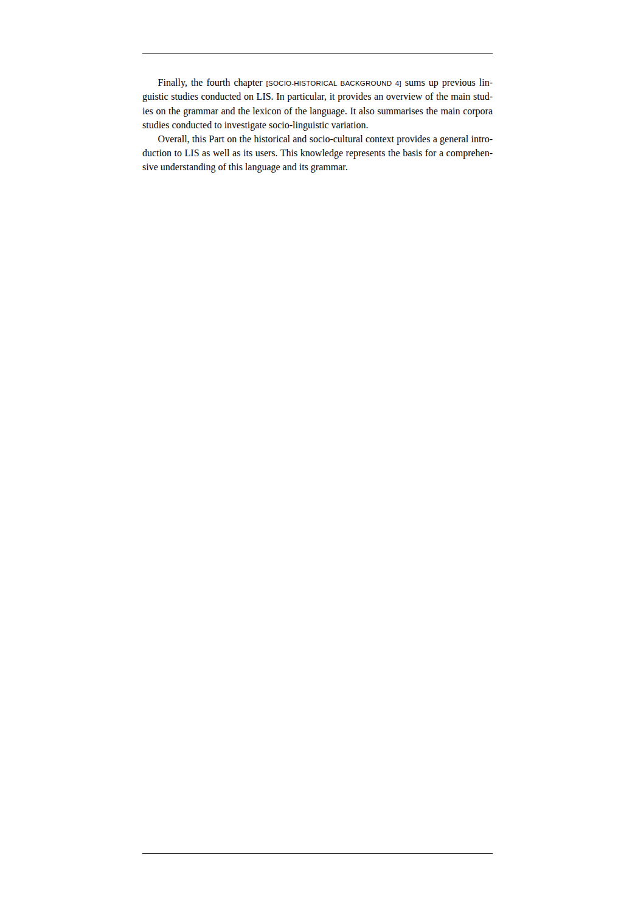Finally, the fourth chapter [socio-historical background 4] sums up previous linguistic studies conducted on LIS. In particular, it provides an overview of the main studies on the grammar and the lexicon of the language. It also summarises the main corpora studies conducted to investigate socio-linguistic variation.
Overall, this Part on the historical and socio-cultural context provides a general introduction to LIS as well as its users. This knowledge represents the basis for a comprehensive understanding of this language and its grammar.